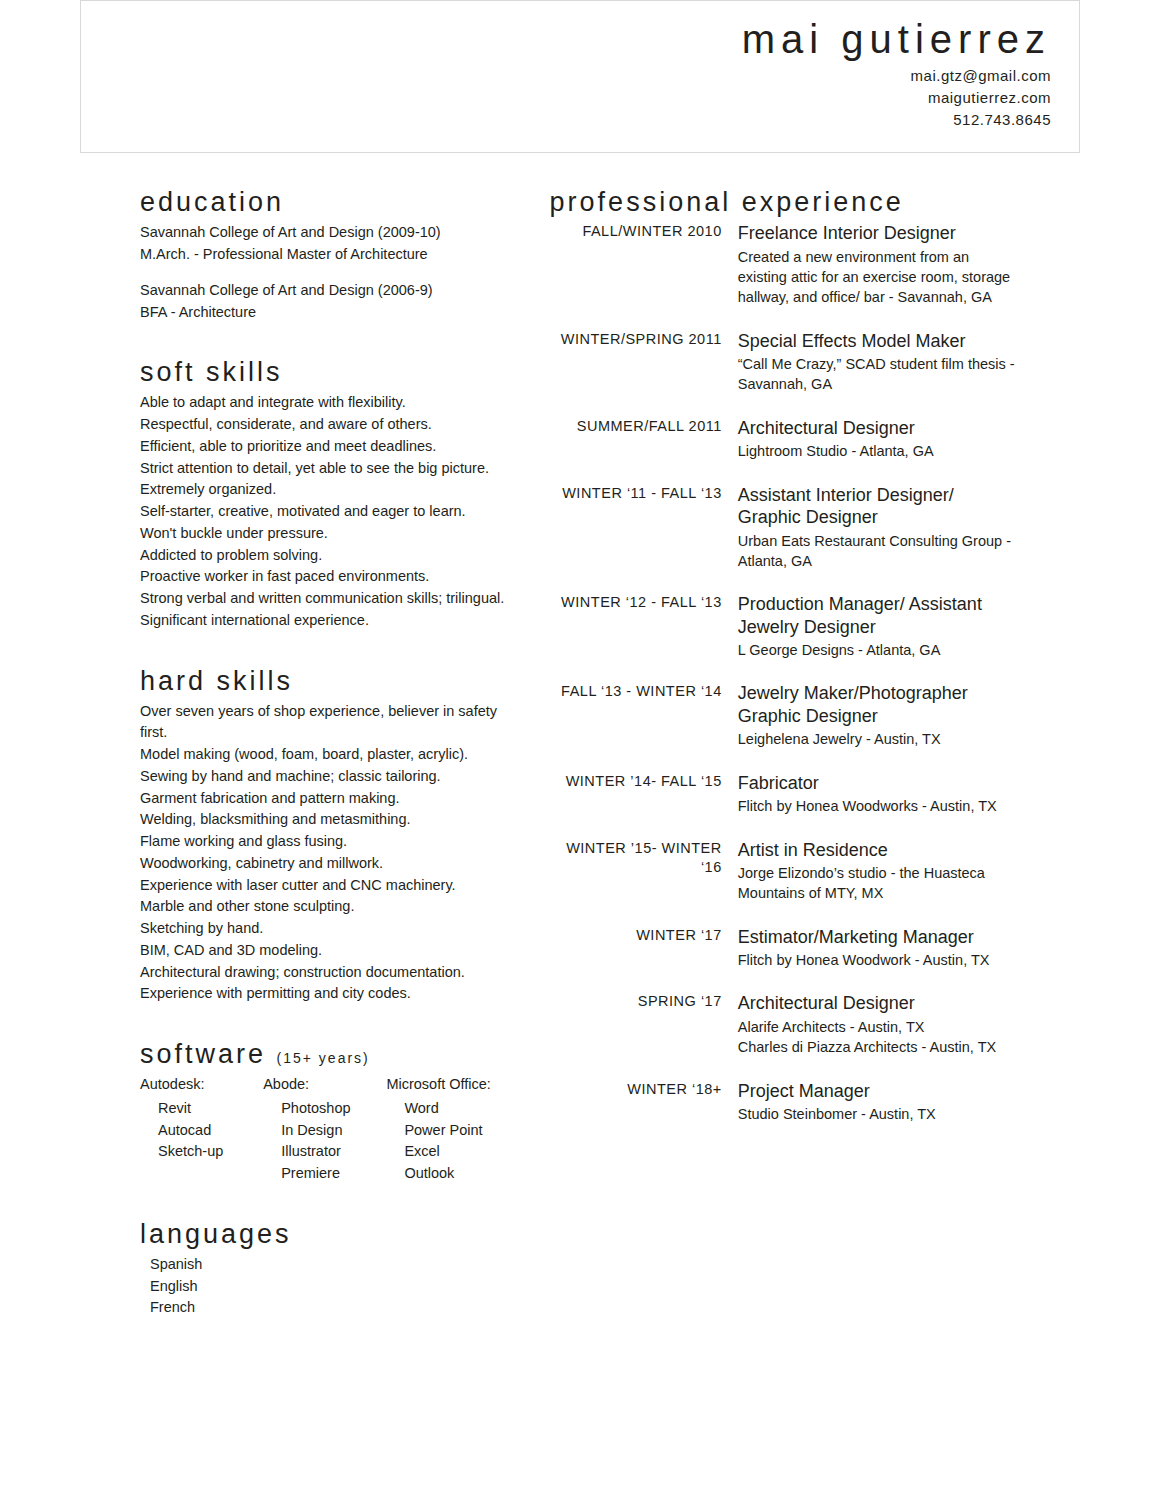mai gutierrez
mai.gtz@gmail.com maigutierrez.com 512.743.8645
education
Savannah College of Art and Design (2009-10)
M.Arch. - Professional Master of Architecture
Savannah College of Art and Design (2006-9)
BFA - Architecture
soft skills
Able to adapt and integrate with flexibility.
Respectful, considerate, and aware of others.
Efficient, able to prioritize and meet deadlines.
Strict attention to detail, yet able to see the big picture.
Extremely organized.
Self-starter, creative, motivated and eager to learn.
Won't buckle under pressure.
Addicted to problem solving.
Proactive worker in fast paced environments.
Strong verbal and written communication skills; trilingual.
Significant international experience.
hard skills
Over seven years of shop experience, believer in safety first.
Model making (wood, foam, board, plaster, acrylic).
Sewing by hand and machine; classic tailoring.
Garment fabrication and pattern making.
Welding, blacksmithing and metasmithing.
Flame working and glass fusing.
Woodworking, cabinetry and millwork.
Experience with laser cutter and CNC machinery.
Marble and other stone sculpting.
Sketching by hand.
BIM, CAD and 3D modeling.
Architectural drawing; construction documentation.
Experience with permitting and city codes.
software (15+ years)
| Autodesk: | Abode: | Microsoft Office: |
| Revit | Photoshop | Word |
| Autocad | In Design | Power Point |
| Sketch-up | Illustrator | Excel |
| | Premiere | Outlook |
languages
Spanish
English
French
professional experience
Fall/Winter 2010
Freelance Interior Designer
Created a new environment from an existing attic for an exercise room, storage hallway, and office/ bar - Savannah, GA
Winter/Spring 2011
Special Effects Model Maker
“Call Me Crazy,” SCAD student film thesis - Savannah, GA
Summer/Fall 2011
Architectural Designer
Lightroom Studio - Atlanta, GA
Winter ‘11 - Fall ‘13
Assistant Interior Designer/ Graphic Designer
Urban Eats Restaurant Consulting Group - Atlanta, GA
Winter ‘12 - Fall ‘13
Production Manager/ Assistant Jewelry Designer
L George Designs - Atlanta, GA
Fall ‘13 - Winter ‘14
Jewelry Maker/Photographer Graphic Designer
Leighelena Jewelry - Austin, TX
Winter ’14- Fall ‘15
Fabricator
Flitch by Honea Woodworks - Austin, TX
Winter ’15- Winter ‘16
Artist in Residence
Jorge Elizondo’s studio - the Huasteca Mountains of MTY, MX
Winter ‘17
Estimator/Marketing Manager
Flitch by Honea Woodwork - Austin, TX
Spring ‘17
Architectural Designer
Alarife Architects - Austin, TX
Charles di Piazza Architects - Austin, TX
Winter ‘18+
Project Manager
Studio Steinbomer - Austin, TX